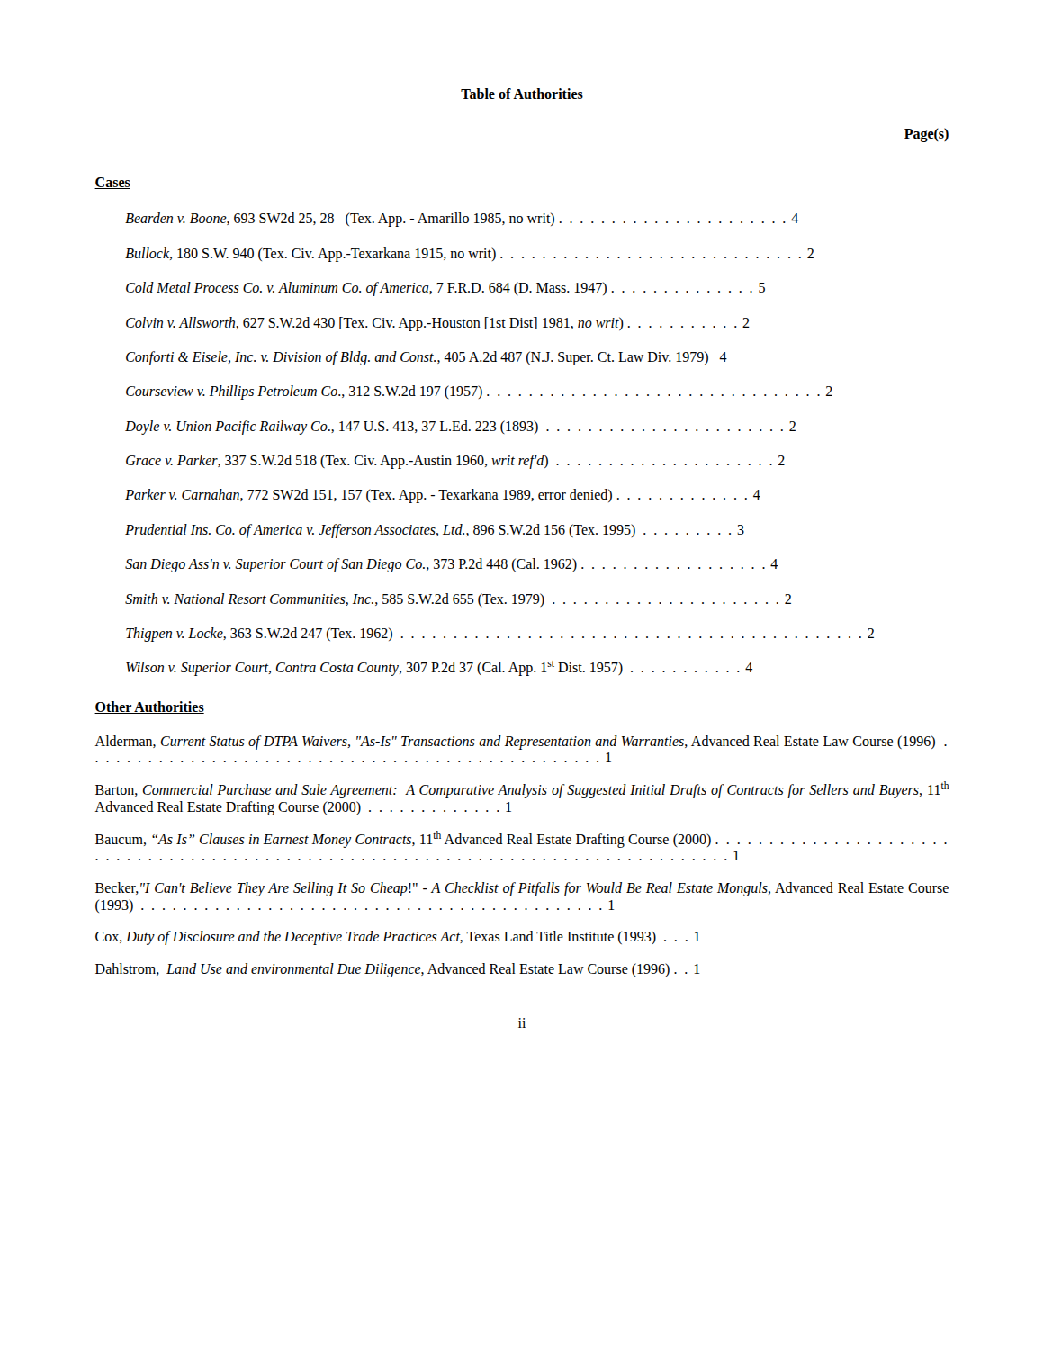Table of Authorities
Page(s)
Cases
Bearden v. Boone, 693 SW2d 25, 28 (Tex. App. - Amarillo 1985, no writ) . . . . . . . . . . . . . . . . . . . . . . 4
Bullock, 180 S.W. 940 (Tex. Civ. App.-Texarkana 1915, no writ) . . . . . . . . . . . . . . . . . . . . . . . . . . . . . 2
Cold Metal Process Co. v. Aluminum Co. of America, 7 F.R.D. 684 (D. Mass. 1947) . . . . . . . . . . . . . . 5
Colvin v. Allsworth, 627 S.W.2d 430 [Tex. Civ. App.-Houston [1st Dist] 1981, no writ) . . . . . . . . . . . 2
Conforti & Eisele, Inc. v. Division of Bldg. and Const., 405 A.2d 487 (N.J. Super. Ct. Law Div. 1979) 4
Courseview v. Phillips Petroleum Co., 312 S.W.2d 197 (1957) . . . . . . . . . . . . . . . . . . . . . . . . . . . . . . . . 2
Doyle v. Union Pacific Railway Co., 147 U.S. 413, 37 L.Ed. 223 (1893) . . . . . . . . . . . . . . . . . . . . . . . 2
Grace v. Parker, 337 S.W.2d 518 (Tex. Civ. App.-Austin 1960, writ ref'd) . . . . . . . . . . . . . . . . . . . . . 2
Parker v. Carnahan, 772 SW2d 151, 157 (Tex. App. - Texarkana 1989, error denied) . . . . . . . . . . . . . 4
Prudential Ins. Co. of America v. Jefferson Associates, Ltd., 896 S.W.2d 156 (Tex. 1995) . . . . . . . . . 3
San Diego Ass'n v. Superior Court of San Diego Co., 373 P.2d 448 (Cal. 1962) . . . . . . . . . . . . . . . . . . 4
Smith v. National Resort Communities, Inc., 585 S.W.2d 655 (Tex. 1979) . . . . . . . . . . . . . . . . . . . . . . 2
Thigpen v. Locke, 363 S.W.2d 247 (Tex. 1962) . . . . . . . . . . . . . . . . . . . . . . . . . . . . . . . . . . . . . . . . . . . . 2
Wilson v. Superior Court, Contra Costa County, 307 P.2d 37 (Cal. App. 1st Dist. 1957) . . . . . . . . . . . 4
Other Authorities
Alderman, Current Status of DTPA Waivers, "As-Is" Transactions and Representation and Warranties, Advanced Real Estate Law Course (1996) . . . . . . . . . . . . . . . . . . . . . . . . . . . . . . . . . . . . . . . . . . . . . . . . . 1
Barton, Commercial Purchase and Sale Agreement: A Comparative Analysis of Suggested Initial Drafts of Contracts for Sellers and Buyers, 11th Advanced Real Estate Drafting Course (2000) . . . . . . . . . . . . . 1
Baucum, “As Is” Clauses in Earnest Money Contracts, 11th Advanced Real Estate Drafting Course (2000) . . . . . . . . . . . . . . . . . . . . . . . . . . . . . . . . . . . . . . . . . . . . . . . . . . . . . . . . . . . . . . . . . . . . . . . . . . . . . . . . . . 1
Becker,"I Can't Believe They Are Selling It So Cheap!" - A Checklist of Pitfalls for Would Be Real Estate Monguls, Advanced Real Estate Course (1993) . . . . . . . . . . . . . . . . . . . . . . . . . . . . . . . . . . . . . . . . . . . . 1
Cox, Duty of Disclosure and the Deceptive Trade Practices Act, Texas Land Title Institute (1993) . . . 1
Dahlstrom, Land Use and environmental Due Diligence, Advanced Real Estate Law Course (1996) . . 1
ii